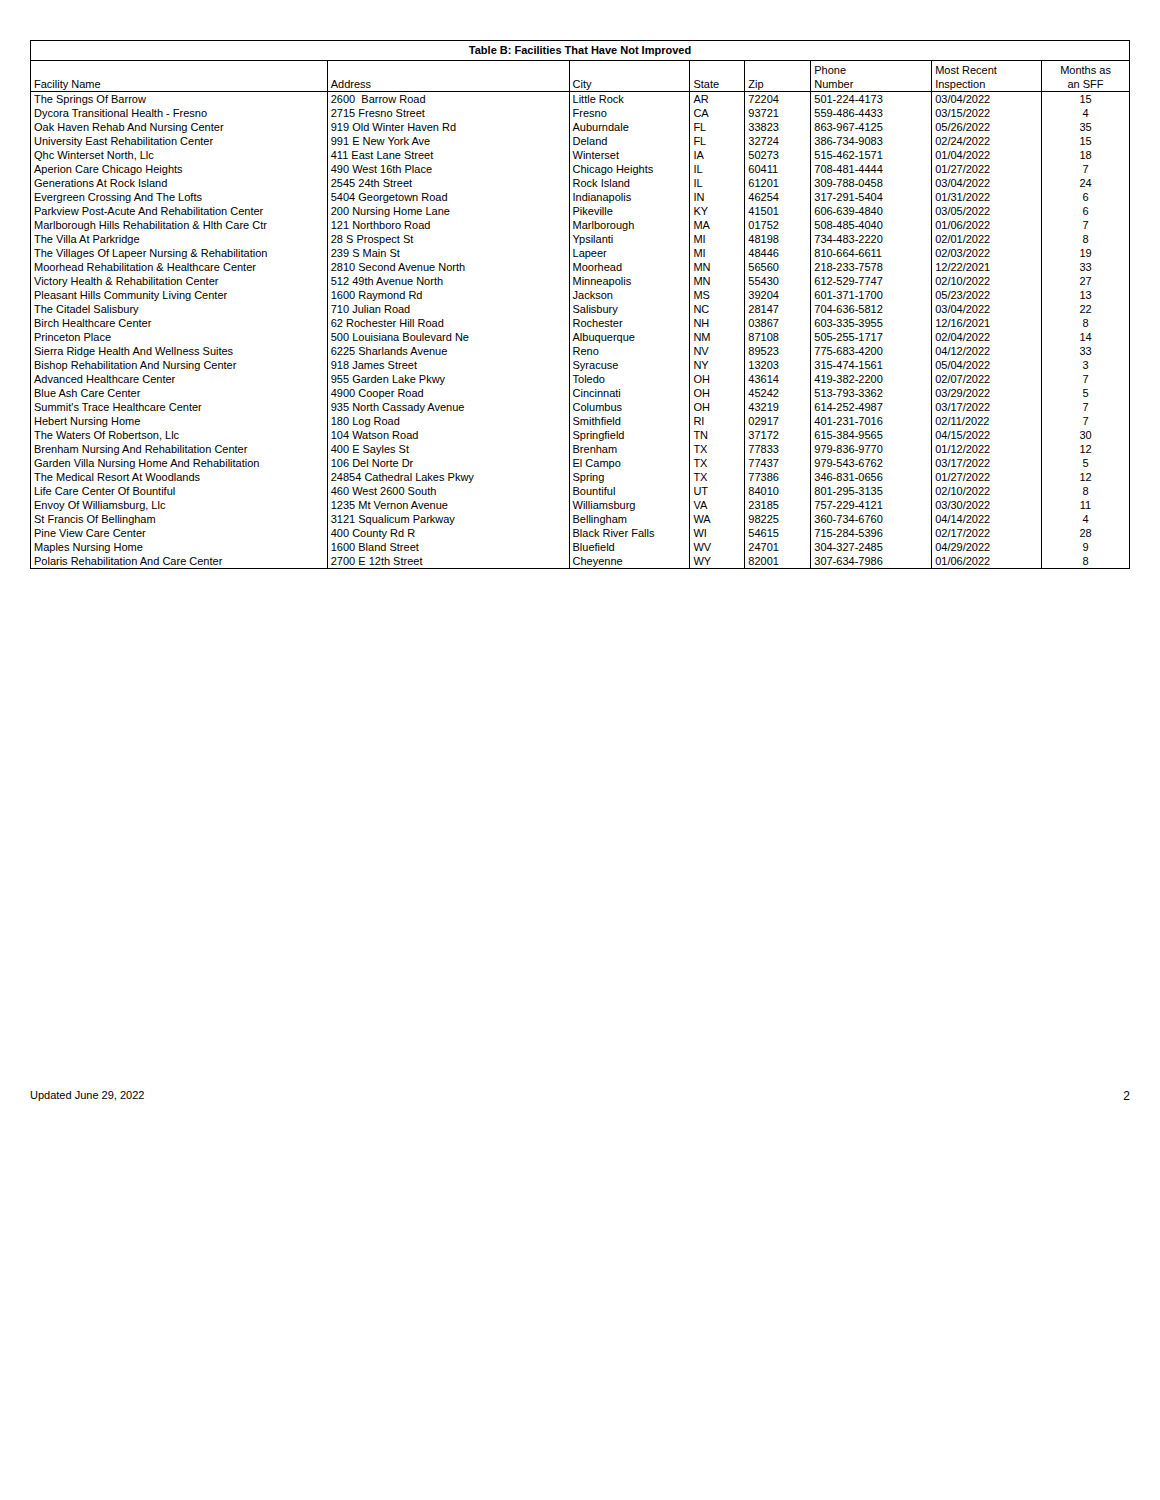Table B: Facilities That Have Not Improved
| | | | | | Phone | Most Recent | Months as |
| --- | --- | --- | --- | --- | --- | --- | --- |
| Facility Name | Address | City | State | Zip | Number | Inspection | an SFF |
| The Springs Of Barrow | 2600 Barrow Road | Little Rock | AR | 72204 | 501-224-4173 | 03/04/2022 | 15 |
| Dycora Transitional Health - Fresno | 2715 Fresno Street | Fresno | CA | 93721 | 559-486-4433 | 03/15/2022 | 4 |
| Oak Haven Rehab And Nursing Center | 919 Old Winter Haven Rd | Auburndale | FL | 33823 | 863-967-4125 | 05/26/2022 | 35 |
| University East Rehabilitation Center | 991 E New York Ave | Deland | FL | 32724 | 386-734-9083 | 02/24/2022 | 15 |
| Qhc Winterset North, Llc | 411 East Lane Street | Winterset | IA | 50273 | 515-462-1571 | 01/04/2022 | 18 |
| Aperion Care Chicago Heights | 490 West 16th Place | Chicago Heights | IL | 60411 | 708-481-4444 | 01/27/2022 | 7 |
| Generations At Rock Island | 2545 24th Street | Rock Island | IL | 61201 | 309-788-0458 | 03/04/2022 | 24 |
| Evergreen Crossing And The Lofts | 5404 Georgetown Road | Indianapolis | IN | 46254 | 317-291-5404 | 01/31/2022 | 6 |
| Parkview Post-Acute And Rehabilitation Center | 200 Nursing Home Lane | Pikeville | KY | 41501 | 606-639-4840 | 03/05/2022 | 6 |
| Marlborough Hills Rehabilitation & Hlth Care Ctr | 121 Northboro Road | Marlborough | MA | 01752 | 508-485-4040 | 01/06/2022 | 7 |
| The Villa At Parkridge | 28 S Prospect St | Ypsilanti | MI | 48198 | 734-483-2220 | 02/01/2022 | 8 |
| The Villages Of Lapeer Nursing & Rehabilitation | 239 S Main St | Lapeer | MI | 48446 | 810-664-6611 | 02/03/2022 | 19 |
| Moorhead Rehabilitation & Healthcare Center | 2810 Second Avenue North | Moorhead | MN | 56560 | 218-233-7578 | 12/22/2021 | 33 |
| Victory Health & Rehabilitation Center | 512 49th Avenue North | Minneapolis | MN | 55430 | 612-529-7747 | 02/10/2022 | 27 |
| Pleasant Hills Community Living Center | 1600 Raymond Rd | Jackson | MS | 39204 | 601-371-1700 | 05/23/2022 | 13 |
| The Citadel Salisbury | 710 Julian Road | Salisbury | NC | 28147 | 704-636-5812 | 03/04/2022 | 22 |
| Birch Healthcare Center | 62 Rochester Hill Road | Rochester | NH | 03867 | 603-335-3955 | 12/16/2021 | 8 |
| Princeton Place | 500 Louisiana Boulevard Ne | Albuquerque | NM | 87108 | 505-255-1717 | 02/04/2022 | 14 |
| Sierra Ridge Health And Wellness Suites | 6225 Sharlands Avenue | Reno | NV | 89523 | 775-683-4200 | 04/12/2022 | 33 |
| Bishop Rehabilitation And Nursing Center | 918 James Street | Syracuse | NY | 13203 | 315-474-1561 | 05/04/2022 | 3 |
| Advanced Healthcare Center | 955 Garden Lake Pkwy | Toledo | OH | 43614 | 419-382-2200 | 02/07/2022 | 7 |
| Blue Ash Care Center | 4900 Cooper Road | Cincinnati | OH | 45242 | 513-793-3362 | 03/29/2022 | 5 |
| Summit's Trace Healthcare Center | 935 North Cassady Avenue | Columbus | OH | 43219 | 614-252-4987 | 03/17/2022 | 7 |
| Hebert Nursing Home | 180 Log Road | Smithfield | RI | 02917 | 401-231-7016 | 02/11/2022 | 7 |
| The Waters Of Robertson, Llc | 104 Watson Road | Springfield | TN | 37172 | 615-384-9565 | 04/15/2022 | 30 |
| Brenham Nursing And Rehabilitation Center | 400 E Sayles St | Brenham | TX | 77833 | 979-836-9770 | 01/12/2022 | 12 |
| Garden Villa Nursing Home And Rehabilitation | 106 Del Norte Dr | El Campo | TX | 77437 | 979-543-6762 | 03/17/2022 | 5 |
| The Medical Resort At Woodlands | 24854 Cathedral Lakes Pkwy | Spring | TX | 77386 | 346-831-0656 | 01/27/2022 | 12 |
| Life Care Center Of Bountiful | 460 West 2600 South | Bountiful | UT | 84010 | 801-295-3135 | 02/10/2022 | 8 |
| Envoy Of Williamsburg, Llc | 1235 Mt Vernon Avenue | Williamsburg | VA | 23185 | 757-229-4121 | 03/30/2022 | 11 |
| St Francis Of Bellingham | 3121 Squalicum Parkway | Bellingham | WA | 98225 | 360-734-6760 | 04/14/2022 | 4 |
| Pine View Care Center | 400 County Rd R | Black River Falls | WI | 54615 | 715-284-5396 | 02/17/2022 | 28 |
| Maples Nursing Home | 1600 Bland Street | Bluefield | WV | 24701 | 304-327-2485 | 04/29/2022 | 9 |
| Polaris Rehabilitation And Care Center | 2700 E 12th Street | Cheyenne | WY | 82001 | 307-634-7986 | 01/06/2022 | 8 |
Updated June 29, 2022
2